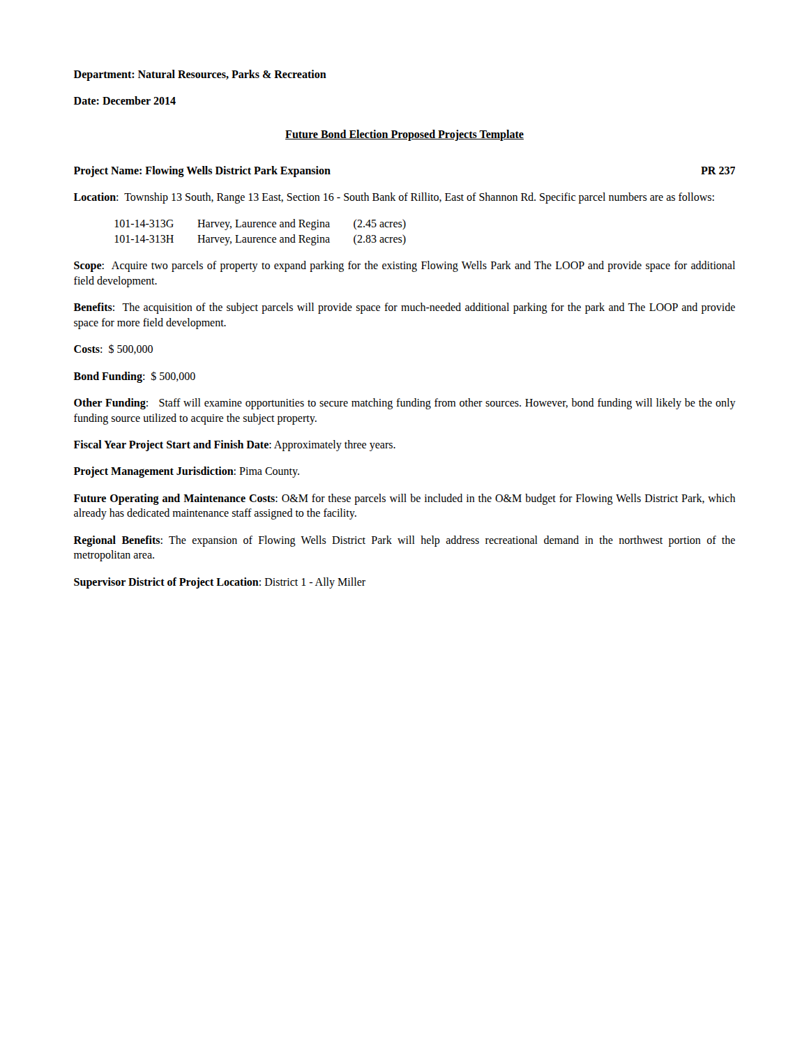Department: Natural Resources, Parks & Recreation
Date: December 2014
Future Bond Election Proposed Projects Template
Project Name: Flowing Wells District Park Expansion PR 237
Location: Township 13 South, Range 13 East, Section 16 - South Bank of Rillito, East of Shannon Rd. Specific parcel numbers are as follows:
| 101-14-313G | Harvey, Laurence and Regina | (2.45 acres) |
| 101-14-313H | Harvey, Laurence and Regina | (2.83 acres) |
Scope: Acquire two parcels of property to expand parking for the existing Flowing Wells Park and The LOOP and provide space for additional field development.
Benefits: The acquisition of the subject parcels will provide space for much-needed additional parking for the park and The LOOP and provide space for more field development.
Costs: $ 500,000
Bond Funding: $ 500,000
Other Funding: Staff will examine opportunities to secure matching funding from other sources. However, bond funding will likely be the only funding source utilized to acquire the subject property.
Fiscal Year Project Start and Finish Date: Approximately three years.
Project Management Jurisdiction: Pima County.
Future Operating and Maintenance Costs: O&M for these parcels will be included in the O&M budget for Flowing Wells District Park, which already has dedicated maintenance staff assigned to the facility.
Regional Benefits: The expansion of Flowing Wells District Park will help address recreational demand in the northwest portion of the metropolitan area.
Supervisor District of Project Location: District 1 - Ally Miller